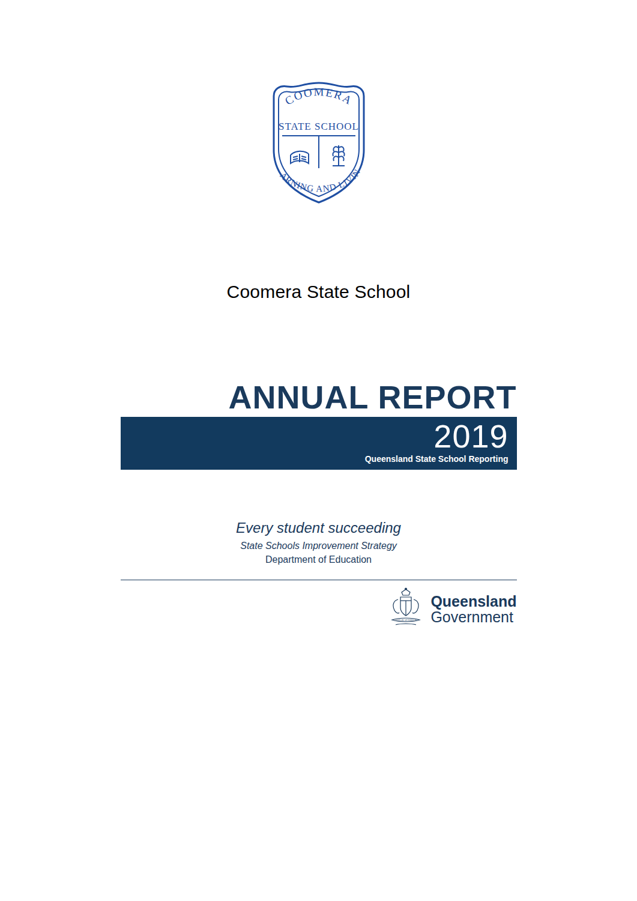COOMERA STATE SCHOOL LEARNING AND LIVING
Coomera State School
ANNUAL REPORT
2019
Queensland State School Reporting
Every student succeeding
State Schools Improvement Strategy
Department of Education
AUDAX AT FIDELIS
Queensland
Government